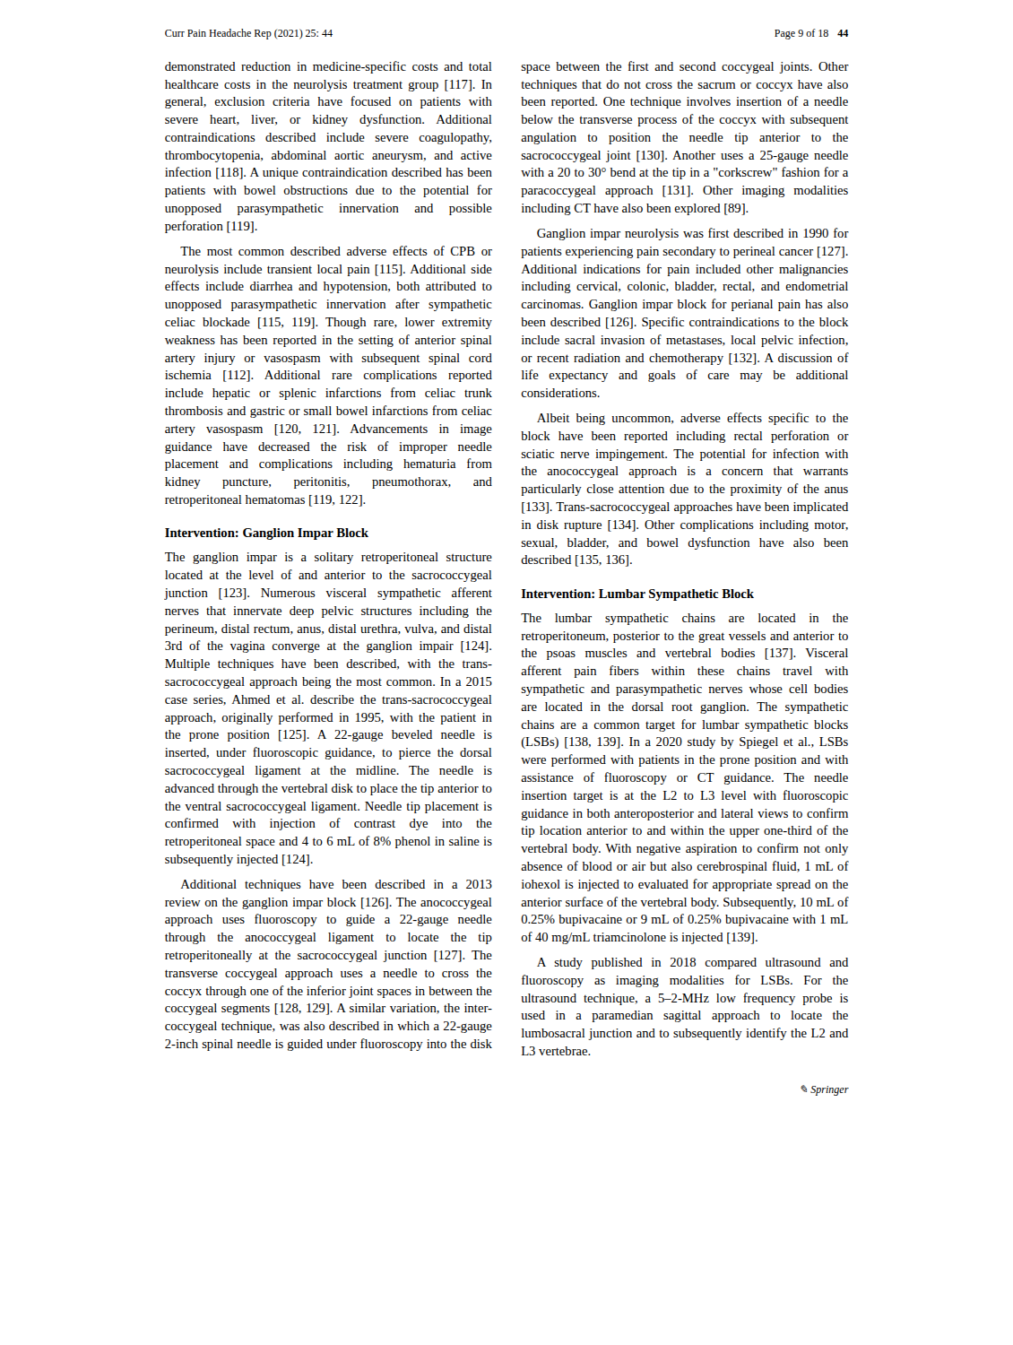Curr Pain Headache Rep (2021) 25: 44
Page 9 of 18 44
demonstrated reduction in medicine-specific costs and total healthcare costs in the neurolysis treatment group [117]. In general, exclusion criteria have focused on patients with severe heart, liver, or kidney dysfunction. Additional contraindications described include severe coagulopathy, thrombocytopenia, abdominal aortic aneurysm, and active infection [118]. A unique contraindication described has been patients with bowel obstructions due to the potential for unopposed parasympathetic innervation and possible perforation [119].
The most common described adverse effects of CPB or neurolysis include transient local pain [115]. Additional side effects include diarrhea and hypotension, both attributed to unopposed parasympathetic innervation after sympathetic celiac blockade [115, 119]. Though rare, lower extremity weakness has been reported in the setting of anterior spinal artery injury or vasospasm with subsequent spinal cord ischemia [112]. Additional rare complications reported include hepatic or splenic infarctions from celiac trunk thrombosis and gastric or small bowel infarctions from celiac artery vasospasm [120, 121]. Advancements in image guidance have decreased the risk of improper needle placement and complications including hematuria from kidney puncture, peritonitis, pneumothorax, and retroperitoneal hematomas [119, 122].
Intervention: Ganglion Impar Block
The ganglion impar is a solitary retroperitoneal structure located at the level of and anterior to the sacrococcygeal junction [123]. Numerous visceral sympathetic afferent nerves that innervate deep pelvic structures including the perineum, distal rectum, anus, distal urethra, vulva, and distal 3rd of the vagina converge at the ganglion impair [124]. Multiple techniques have been described, with the trans-sacrococcygeal approach being the most common. In a 2015 case series, Ahmed et al. describe the trans-sacrococcygeal approach, originally performed in 1995, with the patient in the prone position [125]. A 22-gauge beveled needle is inserted, under fluoroscopic guidance, to pierce the dorsal sacrococcygeal ligament at the midline. The needle is advanced through the vertebral disk to place the tip anterior to the ventral sacrococcygeal ligament. Needle tip placement is confirmed with injection of contrast dye into the retroperitoneal space and 4 to 6 mL of 8% phenol in saline is subsequently injected [124].
Additional techniques have been described in a 2013 review on the ganglion impar block [126]. The anococcygeal approach uses fluoroscopy to guide a 22-gauge needle through the anococcygeal ligament to locate the tip retroperitoneally at the sacrococcygeal junction [127]. The transverse coccygeal approach uses a needle to cross the coccyx through one of the inferior joint spaces in between the coccygeal segments [128, 129]. A similar variation, the inter-coccygeal technique, was also described in which a 22-gauge 2-inch spinal needle is guided under fluoroscopy into the disk space between the first and second coccygeal joints. Other techniques that do not cross the sacrum or coccyx have also been reported. One technique involves insertion of a needle below the transverse process of the coccyx with subsequent angulation to position the needle tip anterior to the sacrococcygeal joint [130]. Another uses a 25-gauge needle with a 20 to 30° bend at the tip in a "corkscrew" fashion for a paracoccygeal approach [131]. Other imaging modalities including CT have also been explored [89].
Ganglion impar neurolysis was first described in 1990 for patients experiencing pain secondary to perineal cancer [127]. Additional indications for pain included other malignancies including cervical, colonic, bladder, rectal, and endometrial carcinomas. Ganglion impar block for perianal pain has also been described [126]. Specific contraindications to the block include sacral invasion of metastases, local pelvic infection, or recent radiation and chemotherapy [132]. A discussion of life expectancy and goals of care may be additional considerations.
Albeit being uncommon, adverse effects specific to the block have been reported including rectal perforation or sciatic nerve impingement. The potential for infection with the anococcygeal approach is a concern that warrants particularly close attention due to the proximity of the anus [133]. Trans-sacrococcygeal approaches have been implicated in disk rupture [134]. Other complications including motor, sexual, bladder, and bowel dysfunction have also been described [135, 136].
Intervention: Lumbar Sympathetic Block
The lumbar sympathetic chains are located in the retroperitoneum, posterior to the great vessels and anterior to the psoas muscles and vertebral bodies [137]. Visceral afferent pain fibers within these chains travel with sympathetic and parasympathetic nerves whose cell bodies are located in the dorsal root ganglion. The sympathetic chains are a common target for lumbar sympathetic blocks (LSBs) [138, 139]. In a 2020 study by Spiegel et al., LSBs were performed with patients in the prone position and with assistance of fluoroscopy or CT guidance. The needle insertion target is at the L2 to L3 level with fluoroscopic guidance in both anteroposterior and lateral views to confirm tip location anterior to and within the upper one-third of the vertebral body. With negative aspiration to confirm not only absence of blood or air but also cerebrospinal fluid, 1 mL of iohexol is injected to evaluated for appropriate spread on the anterior surface of the vertebral body. Subsequently, 10 mL of 0.25% bupivacaine or 9 mL of 0.25% bupivacaine with 1 mL of 40 mg/mL triamcinolone is injected [139].
A study published in 2018 compared ultrasound and fluoroscopy as imaging modalities for LSBs. For the ultrasound technique, a 5–2-MHz low frequency probe is used in a paramedian sagittal approach to locate the lumbosacral junction and to subsequently identify the L2 and L3 vertebrae.
✎ Springer